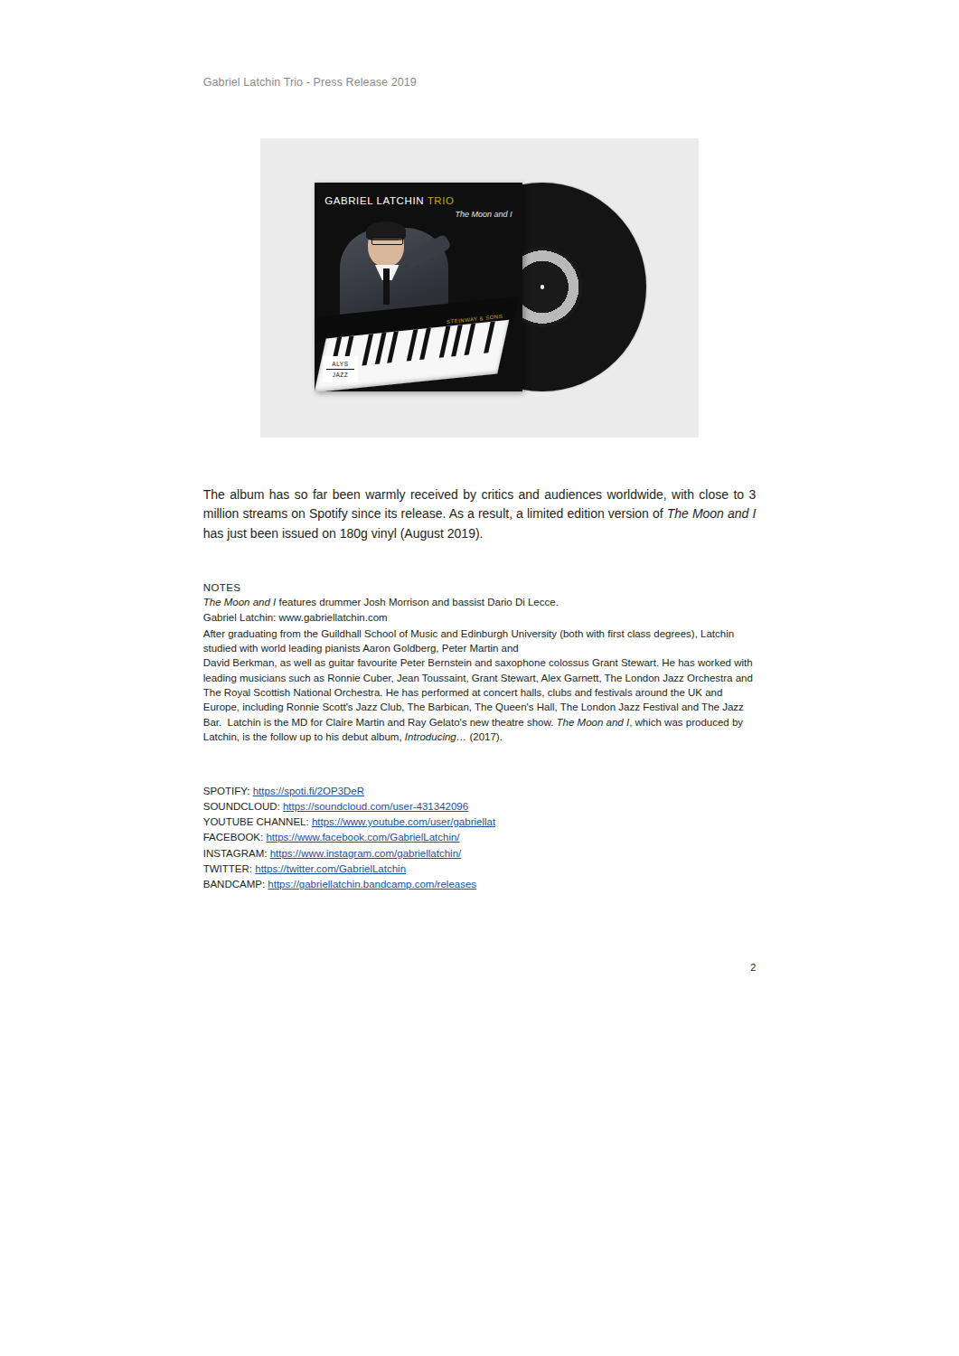Gabriel Latchin Trio - Press Release 2019
GABRIEL LATCHIN TRIO
The Moon and I
STEINWAY & SONS
ALYS JAZZ
The album has so far been warmly received by critics and audiences worldwide, with close to 3 million streams on Spotify since its release. As a result, a limited edition version of The Moon and I has just been issued on 180g vinyl (August 2019).
NOTES
The Moon and I features drummer Josh Morrison and bassist Dario Di Lecce.
Gabriel Latchin: www.gabriellatchin.com
After graduating from the Guildhall School of Music and Edinburgh University (both with first class degrees), Latchin studied with world leading pianists Aaron Goldberg, Peter Martin and
David Berkman, as well as guitar favourite Peter Bernstein and saxophone colossus Grant Stewart. He has worked with leading musicians such as Ronnie Cuber, Jean Toussaint, Grant Stewart, Alex Garnett, The London Jazz Orchestra and The Royal Scottish National Orchestra. He has performed at concert halls, clubs and festivals around the UK and Europe, including Ronnie Scott's Jazz Club, The Barbican, The Queen's Hall, The London Jazz Festival and The Jazz Bar. Latchin is the MD for Claire Martin and Ray Gelato's new theatre show. The Moon and I, which was produced by Latchin, is the follow up to his debut album, Introducing… (2017).
SPOTIFY: https://spoti.fi/2OP3DeR
SOUNDCLOUD: https://soundcloud.com/user-431342096
YOUTUBE CHANNEL: https://www.youtube.com/user/gabriellat
FACEBOOK: https://www.facebook.com/GabrielLatchin/
INSTAGRAM: https://www.instagram.com/gabriellatchin/
TWITTER: https://twitter.com/GabrielLatchin
BANDCAMP: https://gabriellatchin.bandcamp.com/releases
2